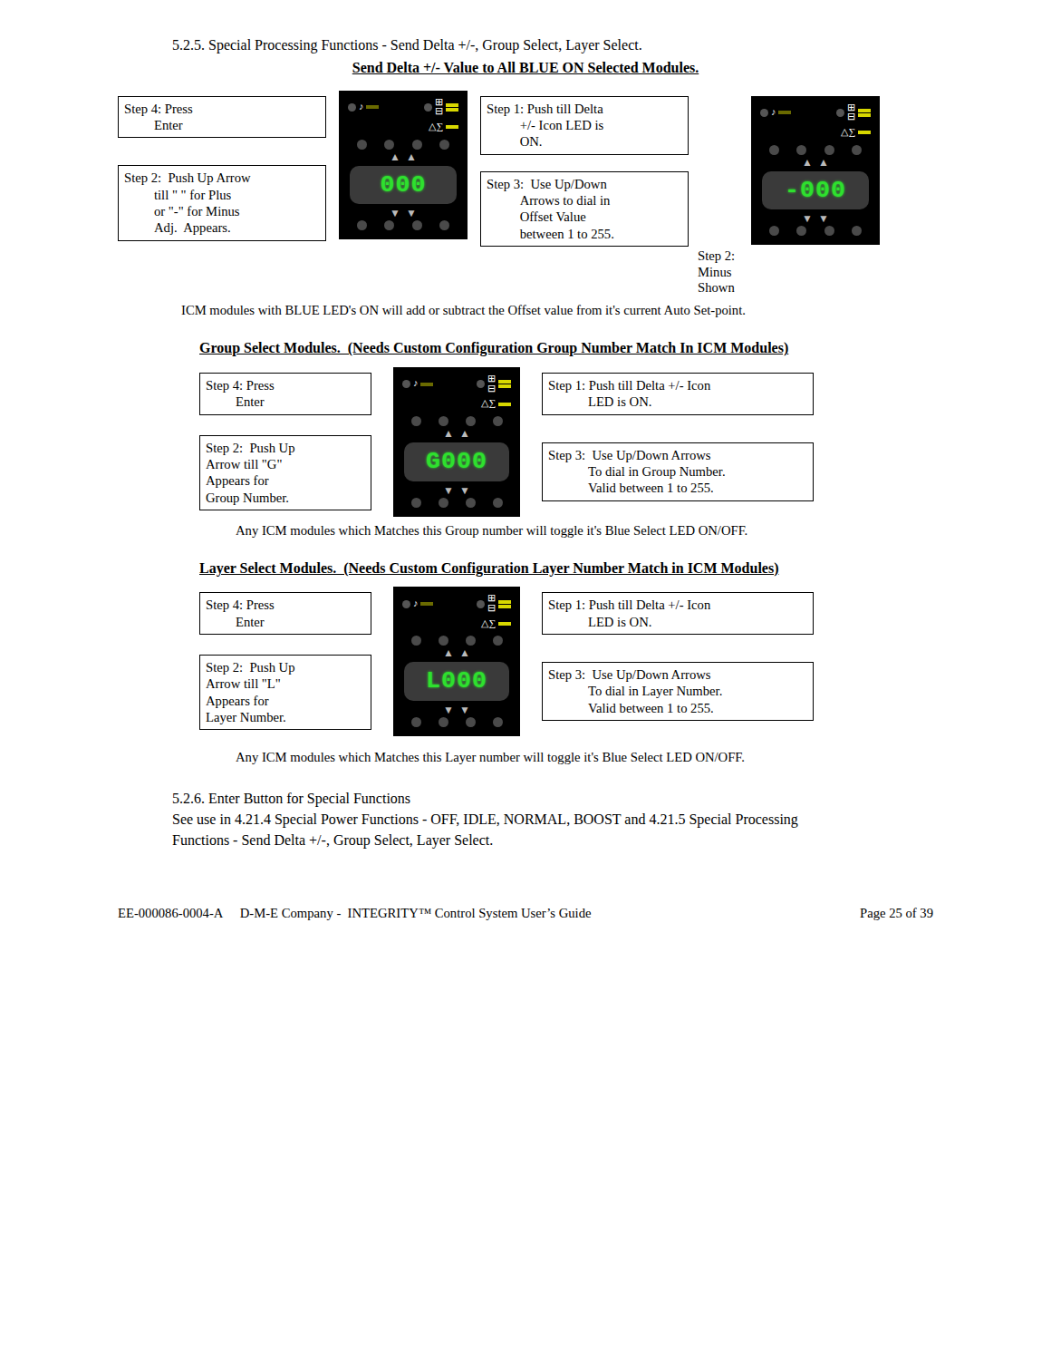5.2.5. Special Processing Functions - Send Delta +/-, Group Select, Layer Select.
Send Delta +/- Value to All BLUE ON Selected Modules.
Step 4: Press
Enter
Step 2: Push Up Arrow
till " " for Plus
or "-" for Minus
Adj. Appears.
♪
⊞
⊟
△∑
▲ ▲
000
▼ ▼
Step 1: Push till Delta
+/- Icon LED is
ON.
Step 3: Use Up/Down
Arrows to dial in
Offset Value
between 1 to 255.
♪
⊞
⊟
△∑
▲ ▲
-000
▼ ▼
Step 2:
Minus
Shown
ICM modules with BLUE LED's ON will add or subtract the Offset value from it's current Auto Set-point.
Group Select Modules. (Needs Custom Configuration Group Number Match In ICM Modules)
Step 4: Press
Enter
Step 2: Push Up
Arrow till "G"
Appears for
Group Number.
♪
⊞
⊟
△∑
▲ ▲
G000
▼ ▼
Step 1: Push till Delta +/- Icon
LED is ON.
Step 3: Use Up/Down Arrows
To dial in Group Number.
Valid between 1 to 255.
Any ICM modules which Matches this Group number will toggle it's Blue Select LED ON/OFF.
Layer Select Modules. (Needs Custom Configuration Layer Number Match in ICM Modules)
Step 4: Press
Enter
Step 2: Push Up
Arrow till "L"
Appears for
Layer Number.
♪
⊞
⊟
△∑
▲ ▲
L000
▼ ▼
Step 1: Push till Delta +/- Icon
LED is ON.
Step 3: Use Up/Down Arrows
To dial in Layer Number.
Valid between 1 to 255.
Any ICM modules which Matches this Layer number will toggle it's Blue Select LED ON/OFF.
5.2.6. Enter Button for Special Functions
See use in 4.21.4 Special Power Functions - OFF, IDLE, NORMAL, BOOST and 4.21.5 Special Processing
Functions - Send Delta +/-, Group Select, Layer Select.
EE-000086-0004-A D-M-E Company - INTEGRITY™ Control System User’s Guide
Page 25 of 39